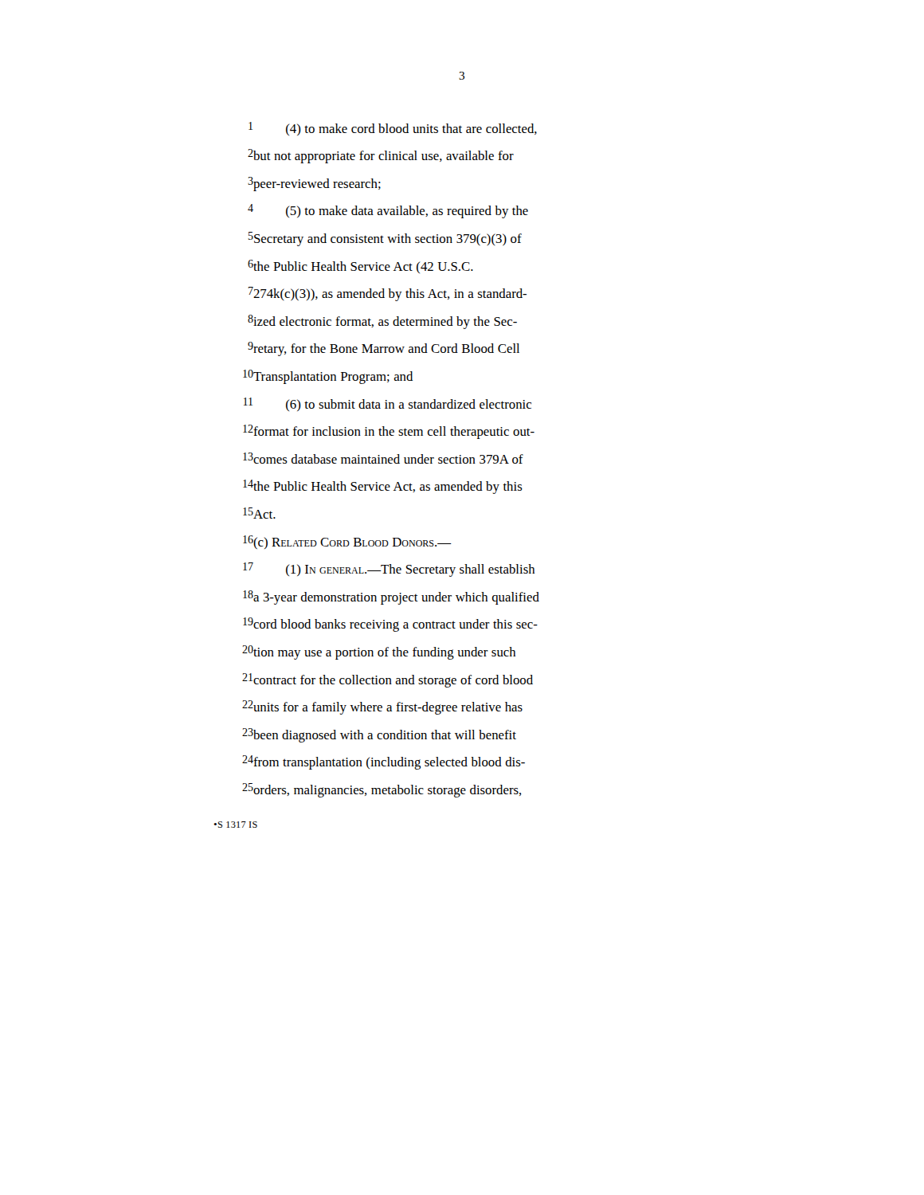3
| 1 | (4) to make cord blood units that are collected, |
| 2 | but not appropriate for clinical use, available for |
| 3 | peer-reviewed research; |
| 4 | (5) to make data available, as required by the |
| 5 | Secretary and consistent with section 379(c)(3) of |
| 6 | the Public Health Service Act (42 U.S.C. |
| 7 | 274k(c)(3)), as amended by this Act, in a standard- |
| 8 | ized electronic format, as determined by the Sec- |
| 9 | retary, for the Bone Marrow and Cord Blood Cell |
| 10 | Transplantation Program; and |
| 11 | (6) to submit data in a standardized electronic |
| 12 | format for inclusion in the stem cell therapeutic out- |
| 13 | comes database maintained under section 379A of |
| 14 | the Public Health Service Act, as amended by this |
| 15 | Act. |
| 16 | (c) Related Cord Blood Donors. — |
| 17 | (1) In general. —The Secretary shall establish |
| 18 | a 3-year demonstration project under which qualified |
| 19 | cord blood banks receiving a contract under this sec- |
| 20 | tion may use a portion of the funding under such |
| 21 | contract for the collection and storage of cord blood |
| 22 | units for a family where a first-degree relative has |
| 23 | been diagnosed with a condition that will benefit |
| 24 | from transplantation (including selected blood dis- |
| 25 | orders, malignancies, metabolic storage disorders, |
•S 1317 IS